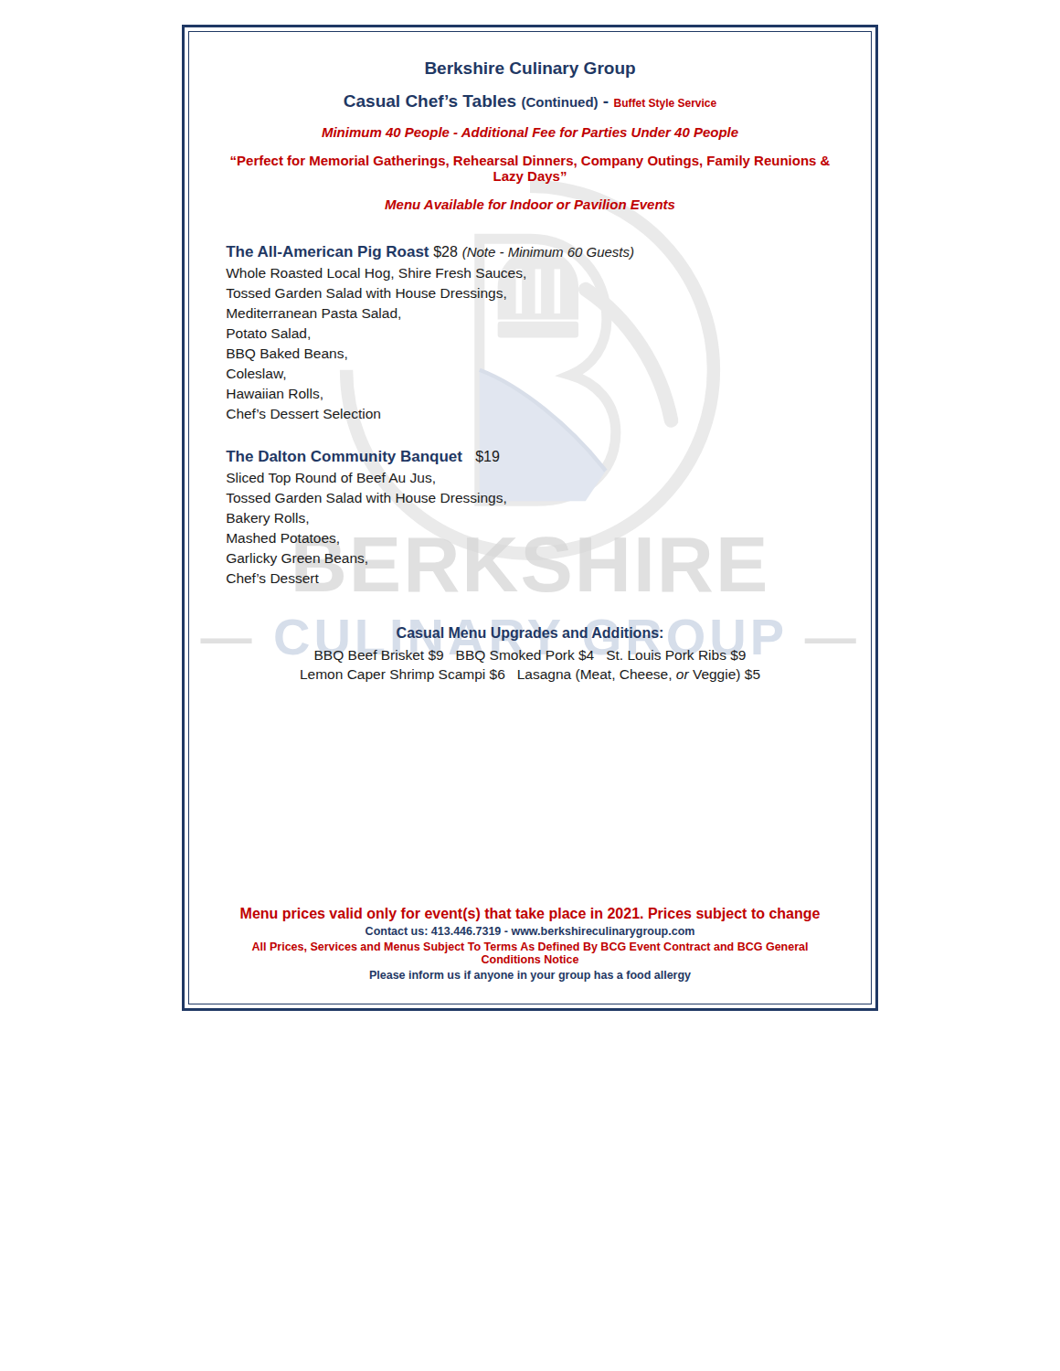BERKSHIRE
— CULINARY GROUP —
Berkshire Culinary Group
Casual Chef’s Tables (Continued) - Buffet Style Service
Minimum 40 People - Additional Fee for Parties Under 40 People
“Perfect for Memorial Gatherings, Rehearsal Dinners, Company Outings, Family Reunions & Lazy Days”
Menu Available for Indoor or Pavilion Events
The All-American Pig Roast $28 (Note - Minimum 60 Guests)
Whole Roasted Local Hog, Shire Fresh Sauces,
Tossed Garden Salad with House Dressings,
Mediterranean Pasta Salad,
Potato Salad,
BBQ Baked Beans,
Coleslaw,
Hawaiian Rolls,
Chef’s Dessert Selection
The Dalton Community Banquet $19
Sliced Top Round of Beef Au Jus,
Tossed Garden Salad with House Dressings,
Bakery Rolls,
Mashed Potatoes,
Garlicky Green Beans,
Chef’s Dessert
Casual Menu Upgrades and Additions:
BBQ Beef Brisket $9 BBQ Smoked Pork $4 St. Louis Pork Ribs $9
Lemon Caper Shrimp Scampi $6 Lasagna (Meat, Cheese, or Veggie) $5
Menu prices valid only for event(s) that take place in 2021. Prices subject to change
Contact us: 413.446.7319 - www.berkshireculinarygroup.com
All Prices, Services and Menus Subject To Terms As Defined By BCG Event Contract and BCG General Conditions Notice
Please inform us if anyone in your group has a food allergy